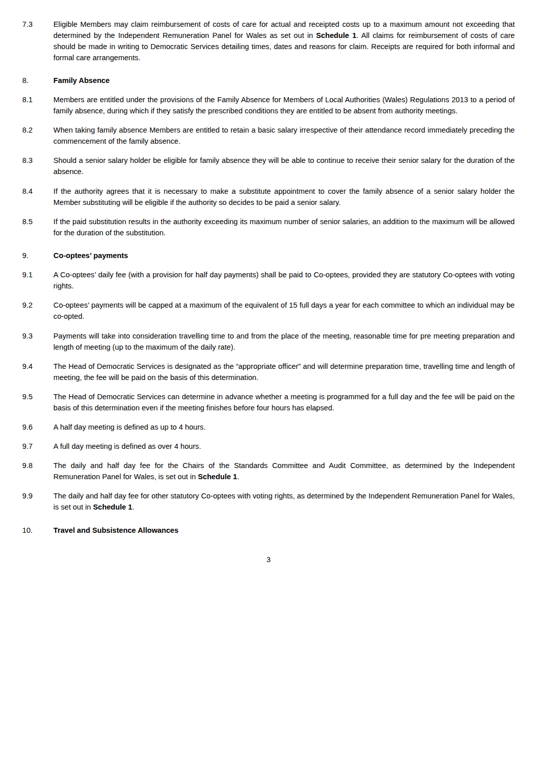7.3
Eligible Members may claim reimbursement of costs of care for actual and receipted costs up to a maximum amount not exceeding that determined by the Independent Remuneration Panel for Wales as set out in Schedule 1. All claims for reimbursement of costs of care should be made in writing to Democratic Services detailing times, dates and reasons for claim. Receipts are required for both informal and formal care arrangements.
8. Family Absence
8.1
Members are entitled under the provisions of the Family Absence for Members of Local Authorities (Wales) Regulations 2013 to a period of family absence, during which if they satisfy the prescribed conditions they are entitled to be absent from authority meetings.
8.2
When taking family absence Members are entitled to retain a basic salary irrespective of their attendance record immediately preceding the commencement of the family absence.
8.3
Should a senior salary holder be eligible for family absence they will be able to continue to receive their senior salary for the duration of the absence.
8.4
If the authority agrees that it is necessary to make a substitute appointment to cover the family absence of a senior salary holder the Member substituting will be eligible if the authority so decides to be paid a senior salary.
8.5
If the paid substitution results in the authority exceeding its maximum number of senior salaries, an addition to the maximum will be allowed for the duration of the substitution.
9. Co-optees’ payments
9.1
A Co-optees’ daily fee (with a provision for half day payments) shall be paid to Co-optees, provided they are statutory Co-optees with voting rights.
9.2
Co-optees’ payments will be capped at a maximum of the equivalent of 15 full days a year for each committee to which an individual may be co-opted.
9.3
Payments will take into consideration travelling time to and from the place of the meeting, reasonable time for pre meeting preparation and length of meeting (up to the maximum of the daily rate).
9.4
The Head of Democratic Services is designated as the “appropriate officer” and will determine preparation time, travelling time and length of meeting, the fee will be paid on the basis of this determination.
9.5
The Head of Democratic Services can determine in advance whether a meeting is programmed for a full day and the fee will be paid on the basis of this determination even if the meeting finishes before four hours has elapsed.
9.6
A half day meeting is defined as up to 4 hours.
9.7
A full day meeting is defined as over 4 hours.
9.8
The daily and half day fee for the Chairs of the Standards Committee and Audit Committee, as determined by the Independent Remuneration Panel for Wales, is set out in Schedule 1.
9.9
The daily and half day fee for other statutory Co-optees with voting rights, as determined by the Independent Remuneration Panel for Wales, is set out in Schedule 1.
10. Travel and Subsistence Allowances
3